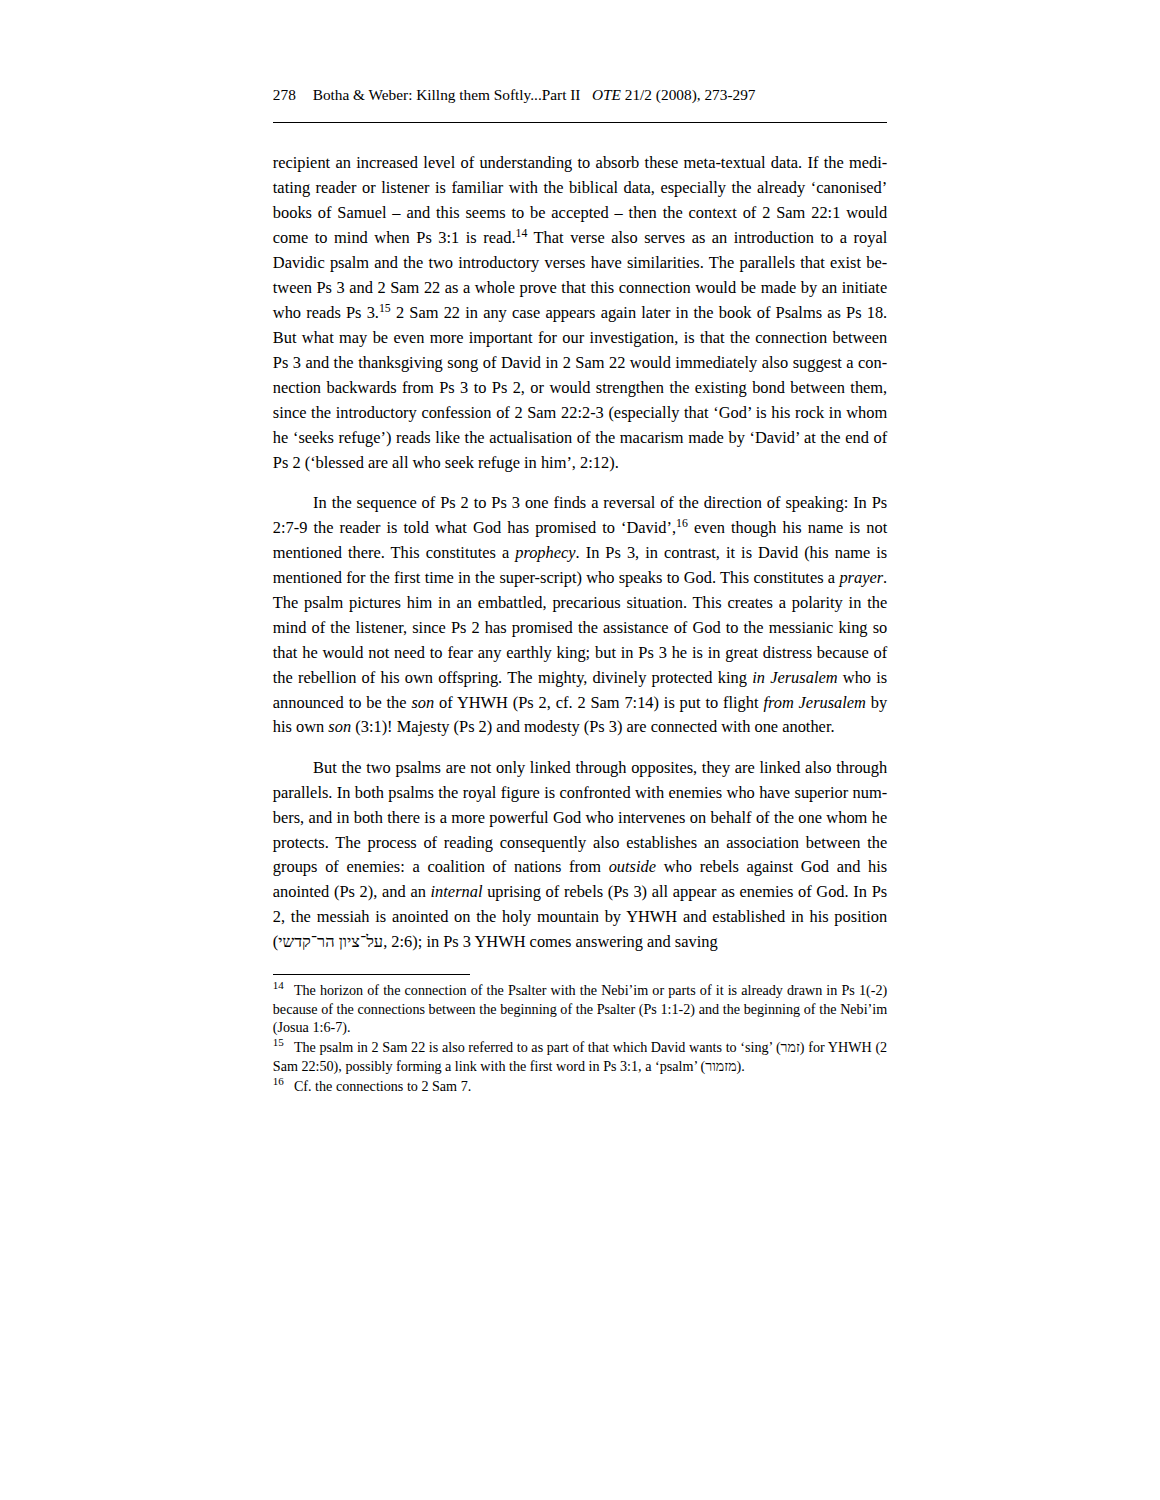278 Botha & Weber: Killng them Softly...Part II OTE 21/2 (2008), 273-297
recipient an increased level of understanding to absorb these meta-textual data. If the meditating reader or listener is familiar with the biblical data, especially the already ‘canonised’ books of Samuel – and this seems to be accepted – then the context of 2 Sam 22:1 would come to mind when Ps 3:1 is read.14 That verse also serves as an introduction to a royal Davidic psalm and the two introductory verses have similarities. The parallels that exist between Ps 3 and 2 Sam 22 as a whole prove that this connection would be made by an initiate who reads Ps 3.15 2 Sam 22 in any case appears again later in the book of Psalms as Ps 18. But what may be even more important for our investigation, is that the connection between Ps 3 and the thanksgiving song of David in 2 Sam 22 would immediately also suggest a connection backwards from Ps 3 to Ps 2, or would strengthen the existing bond between them, since the introductory confession of 2 Sam 22:2-3 (especially that ‘God’ is his rock in whom he ‘seeks refuge’) reads like the actualisation of the macarism made by ‘David’ at the end of Ps 2 (‘blessed are all who seek refuge in him’, 2:12).
In the sequence of Ps 2 to Ps 3 one finds a reversal of the direction of speaking: In Ps 2:7-9 the reader is told what God has promised to ‘David’,16 even though his name is not mentioned there. This constitutes a prophecy. In Ps 3, in contrast, it is David (his name is mentioned for the first time in the super-script) who speaks to God. This constitutes a prayer. The psalm pictures him in an embattled, precarious situation. This creates a polarity in the mind of the listener, since Ps 2 has promised the assistance of God to the messianic king so that he would not need to fear any earthly king; but in Ps 3 he is in great distress because of the rebellion of his own offspring. The mighty, divinely protected king in Jerusalem who is announced to be the son of YHWH (Ps 2, cf. 2 Sam 7:14) is put to flight from Jerusalem by his own son (3:1)! Majesty (Ps 2) and modesty (Ps 3) are connected with one another.
But the two psalms are not only linked through opposites, they are linked also through parallels. In both psalms the royal figure is confronted with enemies who have superior numbers, and in both there is a more powerful God who intervenes on behalf of the one whom he protects. The process of reading consequently also establishes an association between the groups of enemies: a coalition of nations from outside who rebels against God and his anointed (Ps 2), and an internal uprising of rebels (Ps 3) all appear as enemies of God. In Ps 2, the messiah is anointed on the holy mountain by YHWH and established in his position (על־ציון הר־קדשי, 2:6); in Ps 3 YHWH comes answering and saving
14 The horizon of the connection of the Psalter with the Nebi’im or parts of it is already drawn in Ps 1(-2) because of the connections between the beginning of the Psalter (Ps 1:1-2) and the beginning of the Nebi’im (Josua 1:6-7).
15 The psalm in 2 Sam 22 is also referred to as part of that which David wants to ‘sing’ (זמר) for YHWH (2 Sam 22:50), possibly forming a link with the first word in Ps 3:1, a ‘psalm’ (מזמור).
16 Cf. the connections to 2 Sam 7.